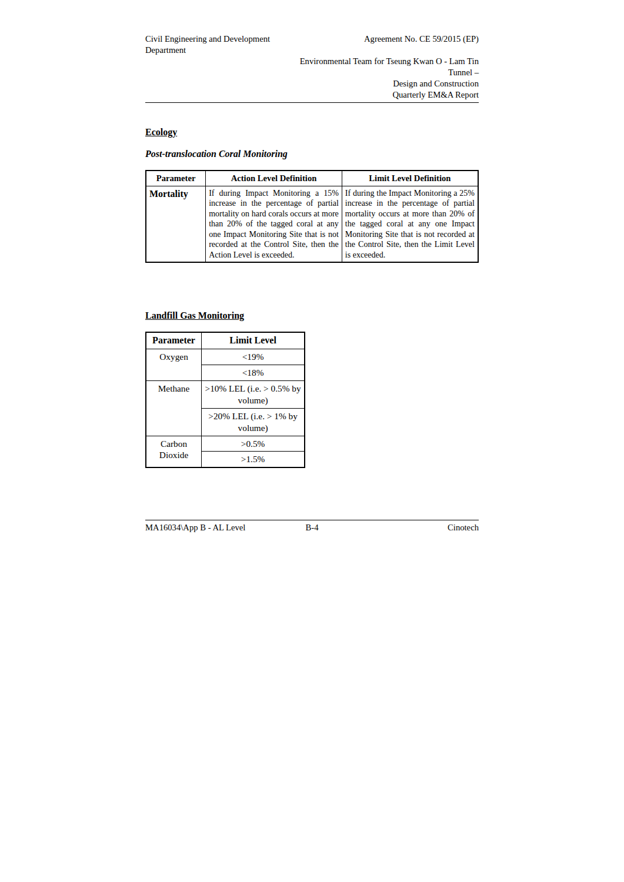| Civil Engineering and Development Department | Agreement No. CE 59/2015 (EP) |
| | Environmental Team for Tseung Kwan O - Lam Tin Tunnel – |
| | Design and Construction |
| | Quarterly EM&A Report |
Ecology
Post-translocation Coral Monitoring
| Parameter | Action Level Definition | Limit Level Definition |
| --- | --- | --- |
| Mortality | If during Impact Monitoring a 15% increase in the percentage of partial mortality on hard corals occurs at more than 20% of the tagged coral at any one Impact Monitoring Site that is not recorded at the Control Site, then the Action Level is exceeded. | If during the Impact Monitoring a 25% increase in the percentage of partial mortality occurs at more than 20% of the tagged coral at any one Impact Monitoring Site that is not recorded at the Control Site, then the Limit Level is exceeded. |
Landfill Gas Monitoring
| Parameter | Limit Level |
| --- | --- |
| Oxygen | <19% |
| <18% |
| Methane | >10% LEL (i.e. > 0.5% by volume) |
| >20% LEL (i.e. > 1% by volume) |
| Carbon Dioxide | >0.5% |
| >1.5% |
| MA16034\App B - AL Level | B-4 | Cinotech |